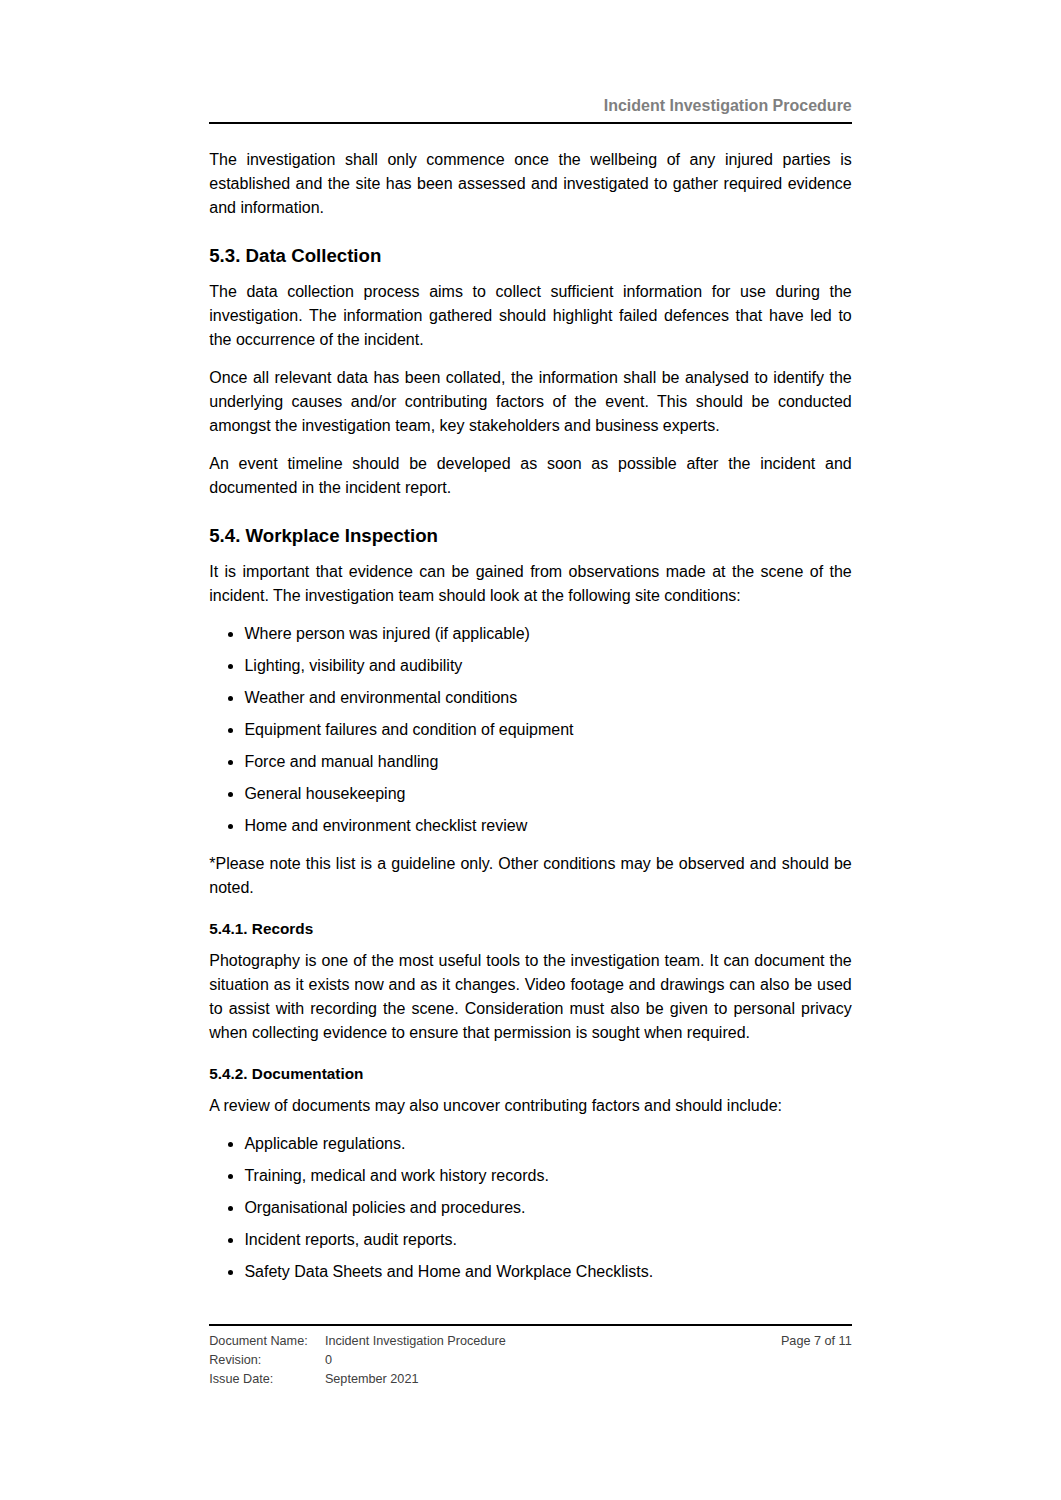Incident Investigation Procedure
The investigation shall only commence once the wellbeing of any injured parties is established and the site has been assessed and investigated to gather required evidence and information.
5.3. Data Collection
The data collection process aims to collect sufficient information for use during the investigation. The information gathered should highlight failed defences that have led to the occurrence of the incident.
Once all relevant data has been collated, the information shall be analysed to identify the underlying causes and/or contributing factors of the event. This should be conducted amongst the investigation team, key stakeholders and business experts.
An event timeline should be developed as soon as possible after the incident and documented in the incident report.
5.4. Workplace Inspection
It is important that evidence can be gained from observations made at the scene of the incident. The investigation team should look at the following site conditions:
Where person was injured (if applicable)
Lighting, visibility and audibility
Weather and environmental conditions
Equipment failures and condition of equipment
Force and manual handling
General housekeeping
Home and environment checklist review
*Please note this list is a guideline only. Other conditions may be observed and should be noted.
5.4.1. Records
Photography is one of the most useful tools to the investigation team. It can document the situation as it exists now and as it changes. Video footage and drawings can also be used to assist with recording the scene. Consideration must also be given to personal privacy when collecting evidence to ensure that permission is sought when required.
5.4.2. Documentation
A review of documents may also uncover contributing factors and should include:
Applicable regulations.
Training, medical and work history records.
Organisational policies and procedures.
Incident reports, audit reports.
Safety Data Sheets and Home and Workplace Checklists.
| Document Name: | Incident Investigation Procedure | Page 7 of 11 |
| Revision: | 0 | |
| Issue Date: | September 2021 | |